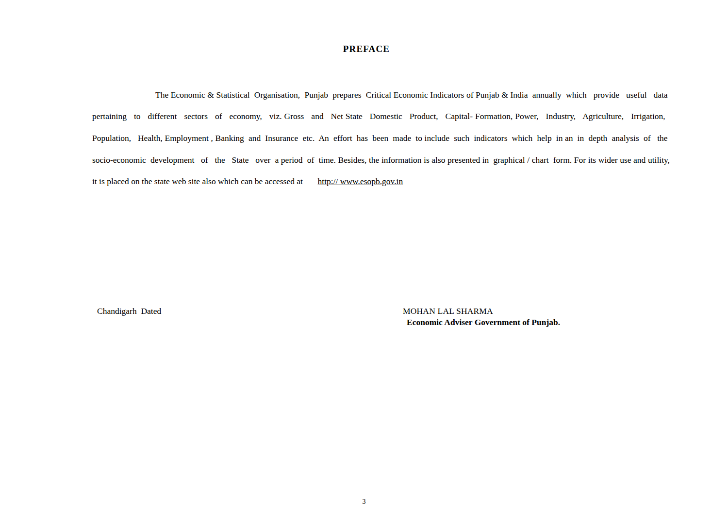PREFACE
The Economic & Statistical Organisation, Punjab prepares Critical Economic Indicators of Punjab & India annually which provide useful data pertaining to different sectors of economy, viz. Gross and Net State Domestic Product, Capital- Formation, Power, Industry, Agriculture, Irrigation, Population, Health, Employment , Banking and Insurance etc. An effort has been made to include such indicators which help in an in depth analysis of the socio-economic development of the State over a period of time. Besides, the information is also presented in graphical / chart form. For its wider use and utility, it is placed on the state web site also which can be accessed at http:// www.esopb.gov.in
Chandigarh Dated
MOHAN LAL SHARMA Economic Adviser Government of Punjab.
3